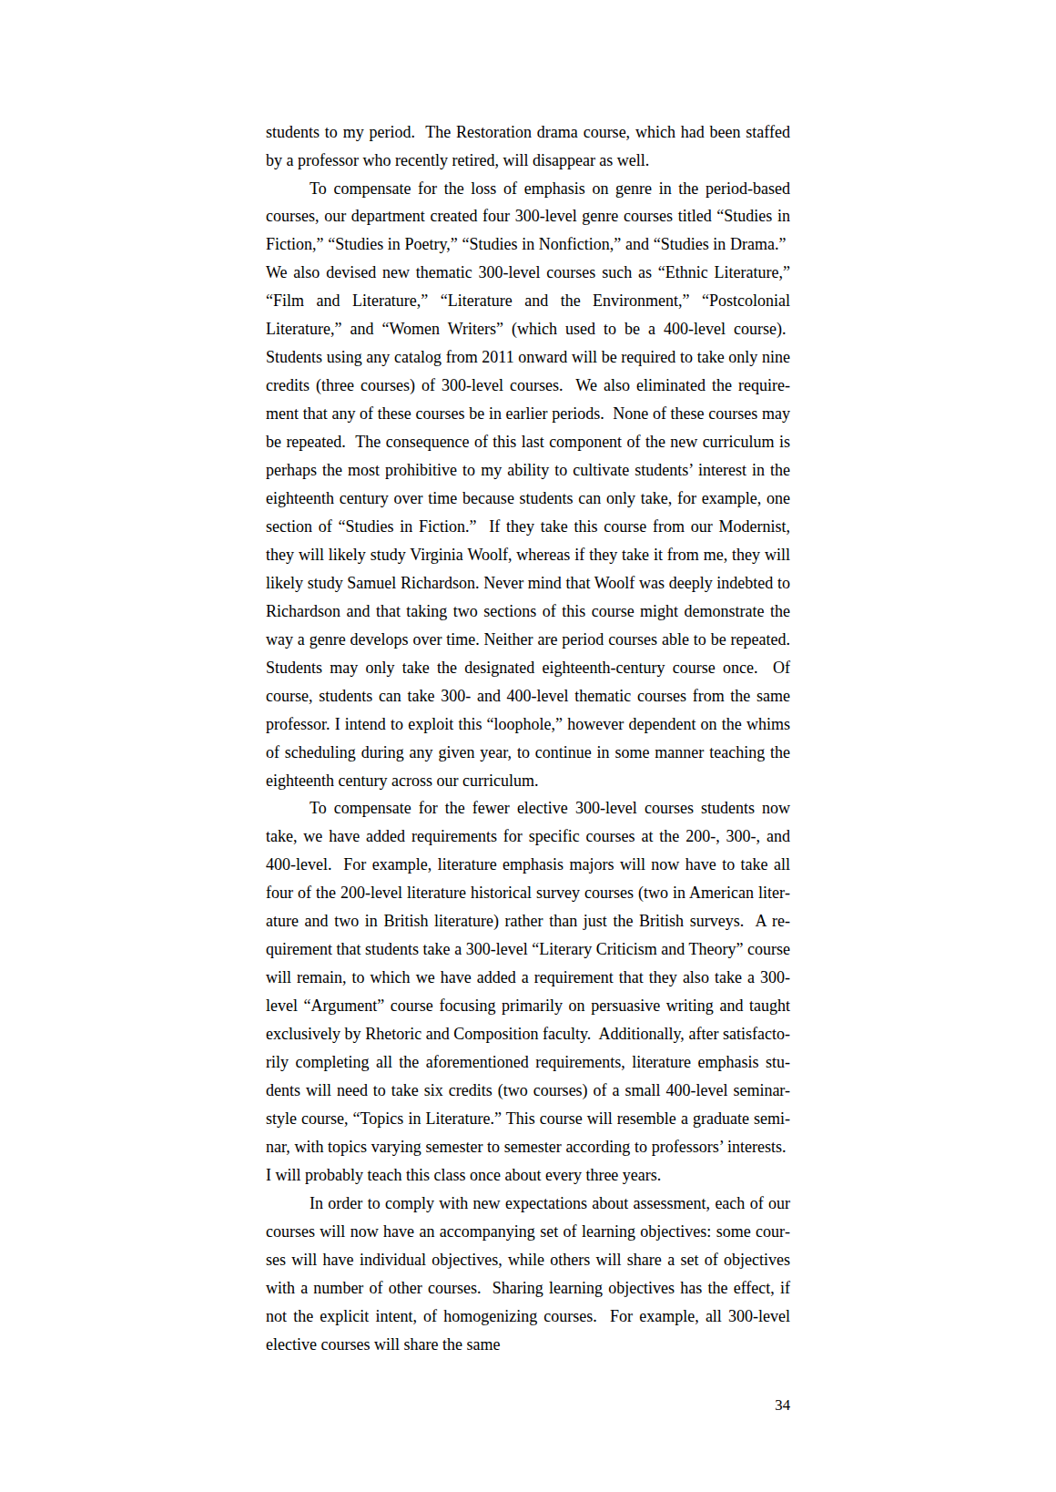students to my period. The Restoration drama course, which had been staffed by a professor who recently retired, will disappear as well.
To compensate for the loss of emphasis on genre in the period-based courses, our department created four 300-level genre courses titled “Studies in Fiction,” “Studies in Poetry,” “Studies in Nonfiction,” and “Studies in Drama.” We also devised new thematic 300-level courses such as “Ethnic Literature,” “Film and Literature,” “Literature and the Environment,” “Postcolonial Literature,” and “Women Writers” (which used to be a 400-level course). Students using any catalog from 2011 onward will be required to take only nine credits (three courses) of 300-level courses. We also eliminated the requirement that any of these courses be in earlier periods. None of these courses may be repeated. The consequence of this last component of the new curriculum is perhaps the most prohibitive to my ability to cultivate students’ interest in the eighteenth century over time because students can only take, for example, one section of “Studies in Fiction.” If they take this course from our Modernist, they will likely study Virginia Woolf, whereas if they take it from me, they will likely study Samuel Richardson. Never mind that Woolf was deeply indebted to Richardson and that taking two sections of this course might demonstrate the way a genre develops over time. Neither are period courses able to be repeated. Students may only take the designated eighteenth-century course once. Of course, students can take 300- and 400-level thematic courses from the same professor. I intend to exploit this “loophole,” however dependent on the whims of scheduling during any given year, to continue in some manner teaching the eighteenth century across our curriculum.
To compensate for the fewer elective 300-level courses students now take, we have added requirements for specific courses at the 200-, 300-, and 400-level. For example, literature emphasis majors will now have to take all four of the 200-level literature historical survey courses (two in American literature and two in British literature) rather than just the British surveys. A requirement that students take a 300-level “Literary Criticism and Theory” course will remain, to which we have added a requirement that they also take a 300-level “Argument” course focusing primarily on persuasive writing and taught exclusively by Rhetoric and Composition faculty. Additionally, after satisfactorily completing all the aforementioned requirements, literature emphasis students will need to take six credits (two courses) of a small 400-level seminar-style course, “Topics in Literature.” This course will resemble a graduate seminar, with topics varying semester to semester according to professors’ interests. I will probably teach this class once about every three years.
In order to comply with new expectations about assessment, each of our courses will now have an accompanying set of learning objectives: some courses will have individual objectives, while others will share a set of objectives with a number of other courses. Sharing learning objectives has the effect, if not the explicit intent, of homogenizing courses. For example, all 300-level elective courses will share the same
34